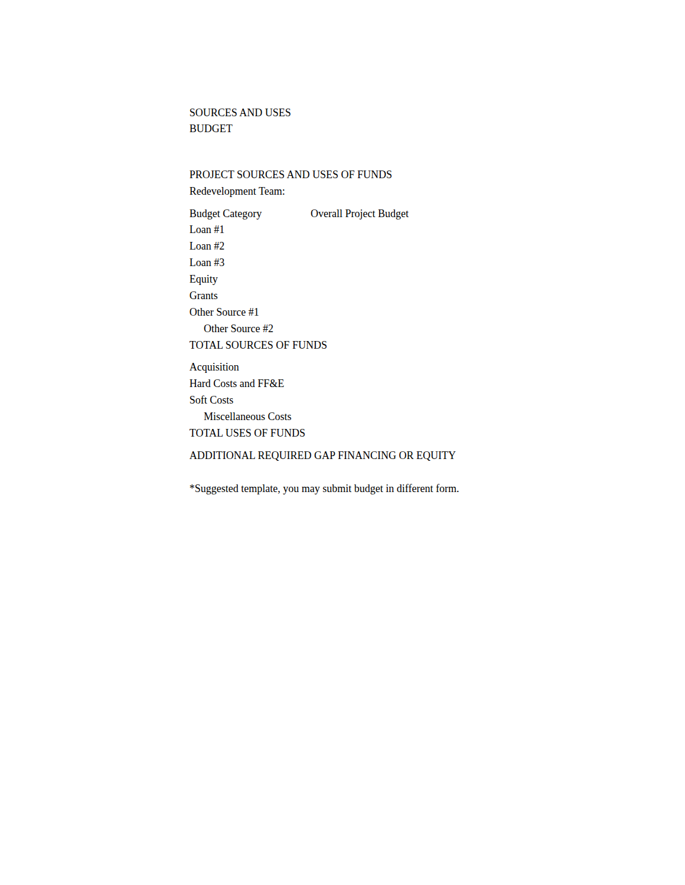SOURCES AND USES
BUDGET
PROJECT SOURCES AND USES OF FUNDS
Redevelopment Team:
Budget Category Overall Project Budget
Loan #1
Loan #2
Loan #3
Equity
Grants
Other Source #1
Other Source #2
TOTAL SOURCES OF FUNDS
Acquisition
Hard Costs and FF&E
Soft Costs
Miscellaneous Costs
TOTAL USES OF FUNDS
ADDITIONAL REQUIRED GAP FINANCING OR EQUITY
*Suggested template, you may submit budget in different form.